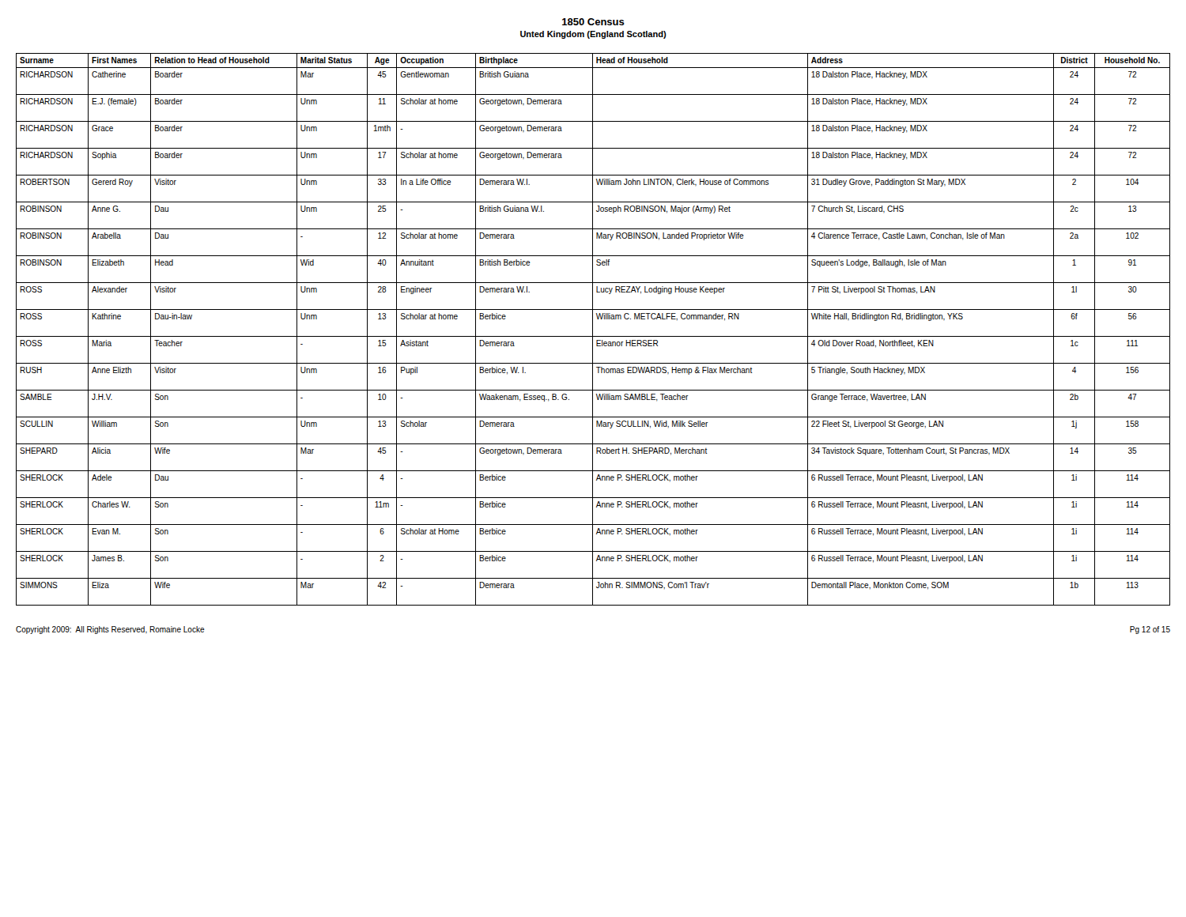1850 Census
Unted Kingdom (England Scotland)
| Surname | First Names | Relation to Head of Household | Marital Status | Age | Occupation | Birthplace | Head of Household | Address | District | Household No. |
| --- | --- | --- | --- | --- | --- | --- | --- | --- | --- | --- |
| RICHARDSON | Catherine | Boarder | Mar | 45 | Gentlewoman | British Guiana | | 18 Dalston Place, Hackney, MDX | 24 | 72 |
| RICHARDSON | E.J. (female) | Boarder | Unm | 11 | Scholar at home | Georgetown, Demerara | | 18 Dalston Place, Hackney, MDX | 24 | 72 |
| RICHARDSON | Grace | Boarder | Unm | 1mth | - | Georgetown, Demerara | | 18 Dalston Place, Hackney, MDX | 24 | 72 |
| RICHARDSON | Sophia | Boarder | Unm | 17 | Scholar at home | Georgetown, Demerara | | 18 Dalston Place, Hackney, MDX | 24 | 72 |
| ROBERTSON | Gererd Roy | Visitor | Unm | 33 | In a Life Office | Demerara W.I. | William John LINTON, Clerk, House of Commons | 31 Dudley Grove, Paddington St Mary, MDX | 2 | 104 |
| ROBINSON | Anne G. | Dau | Unm | 25 | - | British Guiana W.I. | Joseph ROBINSON, Major (Army) Ret | 7 Church St, Liscard, CHS | 2c | 13 |
| ROBINSON | Arabella | Dau | - | 12 | Scholar at home | Demerara | Mary ROBINSON, Landed Proprietor Wife | 4 Clarence Terrace, Castle Lawn, Conchan, Isle of Man | 2a | 102 |
| ROBINSON | Elizabeth | Head | Wid | 40 | Annuitant | British Berbice | Self | Squeen's Lodge, Ballaugh, Isle of Man | 1 | 91 |
| ROSS | Alexander | Visitor | Unm | 28 | Engineer | Demerara W.I. | Lucy REZAY, Lodging House Keeper | 7 Pitt St, Liverpool St Thomas, LAN | 1l | 30 |
| ROSS | Kathrine | Dau-in-law | Unm | 13 | Scholar at home | Berbice | William C. METCALFE, Commander, RN | White Hall, Bridlington Rd, Bridlington, YKS | 6f | 56 |
| ROSS | Maria | Teacher | - | 15 | Asistant | Demerara | Eleanor HERSER | 4 Old Dover Road, Northfleet, KEN | 1c | 111 |
| RUSH | Anne Elizth | Visitor | Unm | 16 | Pupil | Berbice, W. I. | Thomas EDWARDS, Hemp & Flax Merchant | 5 Triangle, South Hackney, MDX | 4 | 156 |
| SAMBLE | J.H.V. | Son | - | 10 | - | Waakenam, Esseq., B. G. | William SAMBLE, Teacher | Grange Terrace, Wavertree, LAN | 2b | 47 |
| SCULLIN | William | Son | Unm | 13 | Scholar | Demerara | Mary SCULLIN, Wid, Milk Seller | 22 Fleet St, Liverpool St George, LAN | 1j | 158 |
| SHEPARD | Alicia | Wife | Mar | 45 | - | Georgetown, Demerara | Robert H. SHEPARD, Merchant | 34 Tavistock Square, Tottenham Court, St Pancras, MDX | 14 | 35 |
| SHERLOCK | Adele | Dau | - | 4 | - | Berbice | Anne P. SHERLOCK, mother | 6 Russell Terrace, Mount Pleasnt, Liverpool, LAN | 1i | 114 |
| SHERLOCK | Charles W. | Son | - | 11m | - | Berbice | Anne P. SHERLOCK, mother | 6 Russell Terrace, Mount Pleasnt, Liverpool, LAN | 1i | 114 |
| SHERLOCK | Evan M. | Son | - | 6 | Scholar at Home | Berbice | Anne P. SHERLOCK, mother | 6 Russell Terrace, Mount Pleasnt, Liverpool, LAN | 1i | 114 |
| SHERLOCK | James B. | Son | - | 2 | - | Berbice | Anne P. SHERLOCK, mother | 6 Russell Terrace, Mount Pleasnt, Liverpool, LAN | 1i | 114 |
| SIMMONS | Eliza | Wife | Mar | 42 | - | Demerara | John R. SIMMONS, Com'l Trav'r | Demontall Place, Monkton Come, SOM | 1b | 113 |
Copyright 2009: All Rights Reserved, Romaine Locke Pg 12 of 15